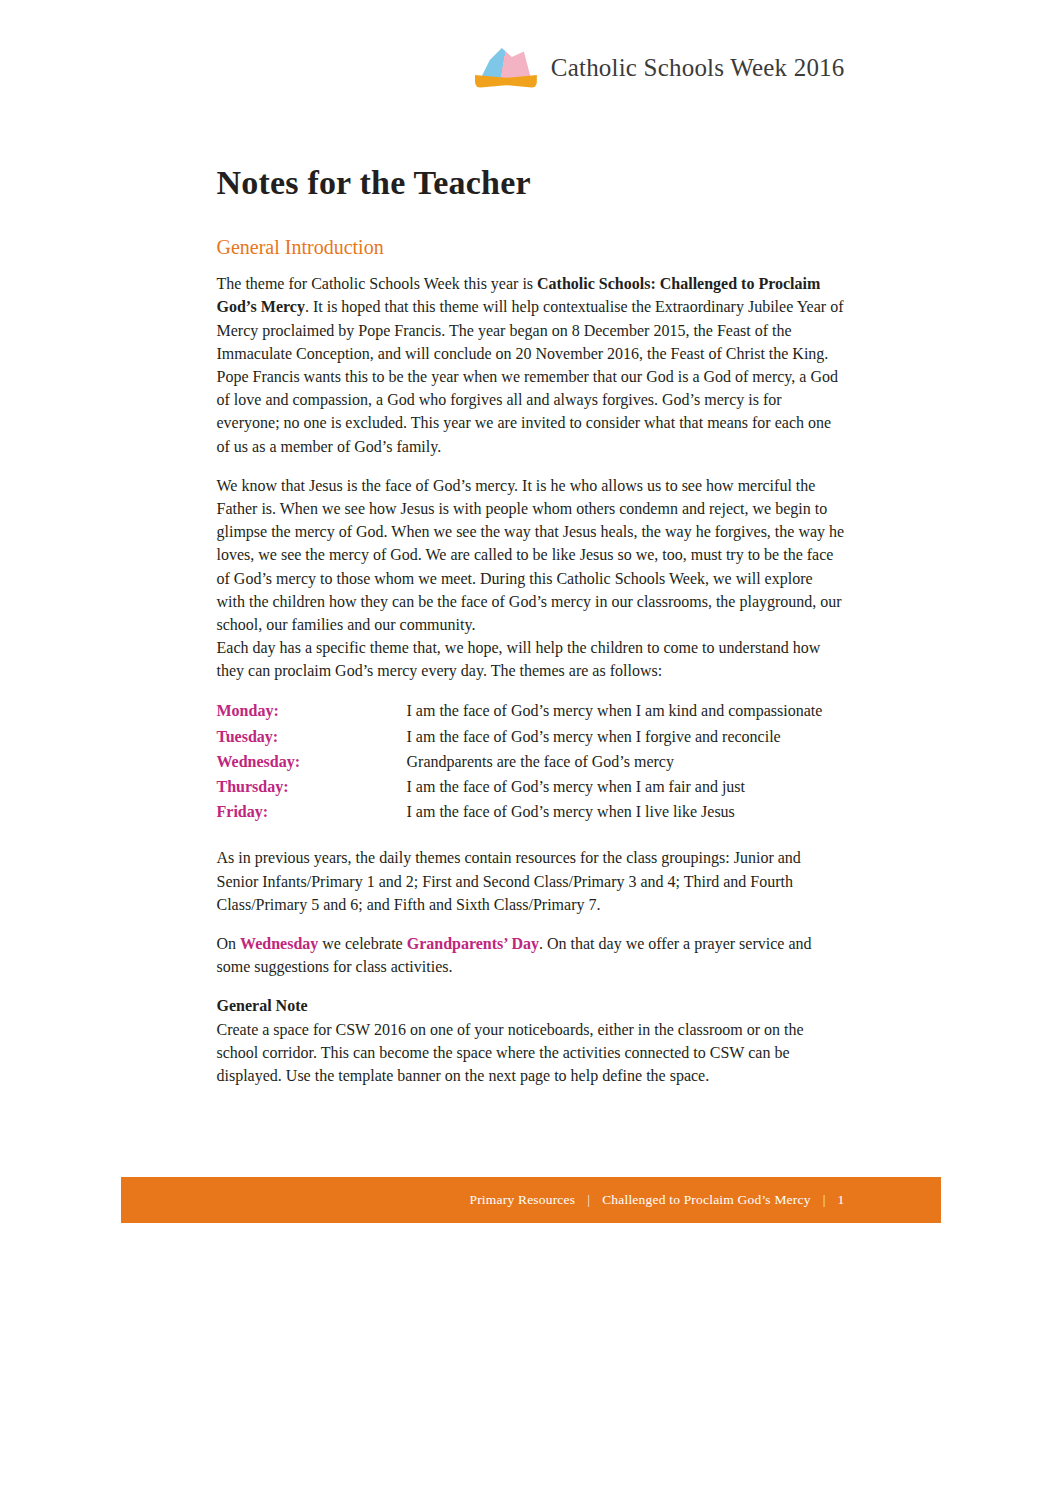Catholic Schools Week 2016
Notes for the Teacher
General Introduction
The theme for Catholic Schools Week this year is Catholic Schools: Challenged to Proclaim God’s Mercy. It is hoped that this theme will help contextualise the Extraordinary Jubilee Year of Mercy proclaimed by Pope Francis. The year began on 8 December 2015, the Feast of the Immaculate Conception, and will conclude on 20 November 2016, the Feast of Christ the King. Pope Francis wants this to be the year when we remember that our God is a God of mercy, a God of love and compassion, a God who forgives all and always forgives. God’s mercy is for everyone; no one is excluded. This year we are invited to consider what that means for each one of us as a member of God’s family.
We know that Jesus is the face of God’s mercy. It is he who allows us to see how merciful the Father is. When we see how Jesus is with people whom others condemn and reject, we begin to glimpse the mercy of God. When we see the way that Jesus heals, the way he forgives, the way he loves, we see the mercy of God. We are called to be like Jesus so we, too, must try to be the face of God’s mercy to those whom we meet. During this Catholic Schools Week, we will explore with the children how they can be the face of God’s mercy in our classrooms, the playground, our school, our families and our community.
Each day has a specific theme that, we hope, will help the children to come to understand how they can proclaim God’s mercy every day. The themes are as follows:
| Monday: | I am the face of God’s mercy when I am kind and compassionate |
| Tuesday: | I am the face of God’s mercy when I forgive and reconcile |
| Wednesday: | Grandparents are the face of God’s mercy |
| Thursday: | I am the face of God’s mercy when I am fair and just |
| Friday: | I am the face of God’s mercy when I live like Jesus |
As in previous years, the daily themes contain resources for the class groupings: Junior and Senior Infants/Primary 1 and 2; First and Second Class/Primary 3 and 4; Third and Fourth Class/Primary 5 and 6; and Fifth and Sixth Class/Primary 7.
On Wednesday we celebrate Grandparents’ Day. On that day we offer a prayer service and some suggestions for class activities.
General Note
Create a space for CSW 2016 on one of your noticeboards, either in the classroom or on the school corridor. This can become the space where the activities connected to CSW can be displayed. Use the template banner on the next page to help define the space.
Primary Resources | Challenged to Proclaim God’s Mercy | 1